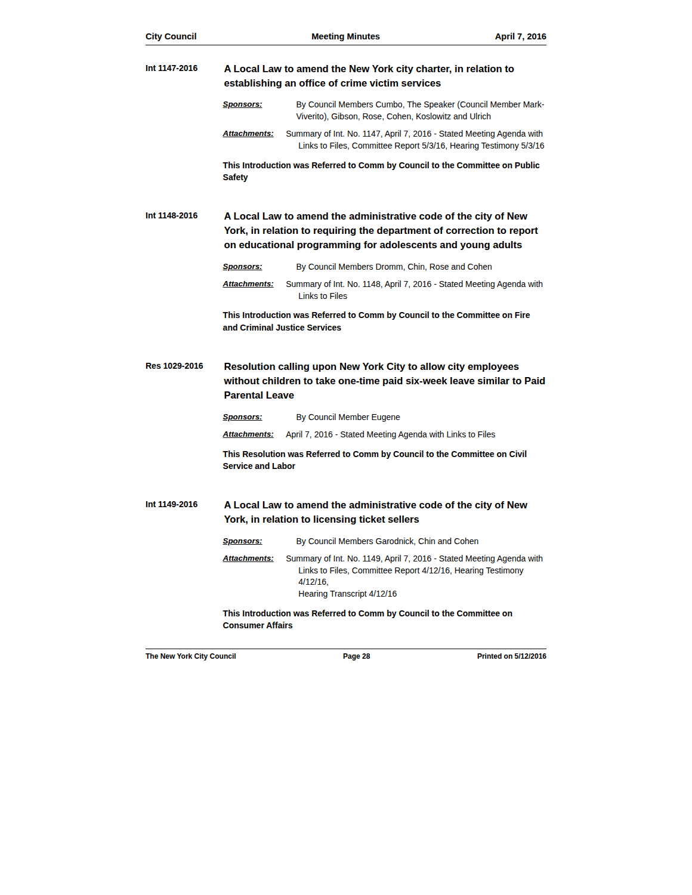City Council
Meeting Minutes
April 7, 2016
Int 1147-2016
A Local Law to amend the New York city charter, in relation to establishing an office of crime victim services
Sponsors:
By Council Members Cumbo, The Speaker (Council Member Mark-Viverito), Gibson, Rose, Cohen, Koslowitz and Ulrich
Attachments:
Summary of Int. No. 1147, April 7, 2016 - Stated Meeting Agenda with Links to Files, Committee Report 5/3/16, Hearing Testimony 5/3/16
This Introduction was Referred to Comm by Council to the Committee on Public Safety
Int 1148-2016
A Local Law to amend the administrative code of the city of New York, in relation to requiring the department of correction to report on educational programming for adolescents and young adults
Sponsors:
By Council Members Dromm, Chin, Rose and Cohen
Attachments:
Summary of Int. No. 1148, April 7, 2016 - Stated Meeting Agenda with Links to Files
This Introduction was Referred to Comm by Council to the Committee on Fire and Criminal Justice Services
Res 1029-2016
Resolution calling upon New York City to allow city employees without children to take one-time paid six-week leave similar to Paid Parental Leave
Sponsors:
By Council Member Eugene
Attachments:
April 7, 2016 - Stated Meeting Agenda with Links to Files
This Resolution was Referred to Comm by Council to the Committee on Civil Service and Labor
Int 1149-2016
A Local Law to amend the administrative code of the city of New York, in relation to licensing ticket sellers
Sponsors:
By Council Members Garodnick, Chin and Cohen
Attachments:
Summary of Int. No. 1149, April 7, 2016 - Stated Meeting Agenda with Links to Files, Committee Report 4/12/16, Hearing Testimony 4/12/16, Hearing Transcript 4/12/16
This Introduction was Referred to Comm by Council to the Committee on Consumer Affairs
The New York City Council
Page 28
Printed on 5/12/2016